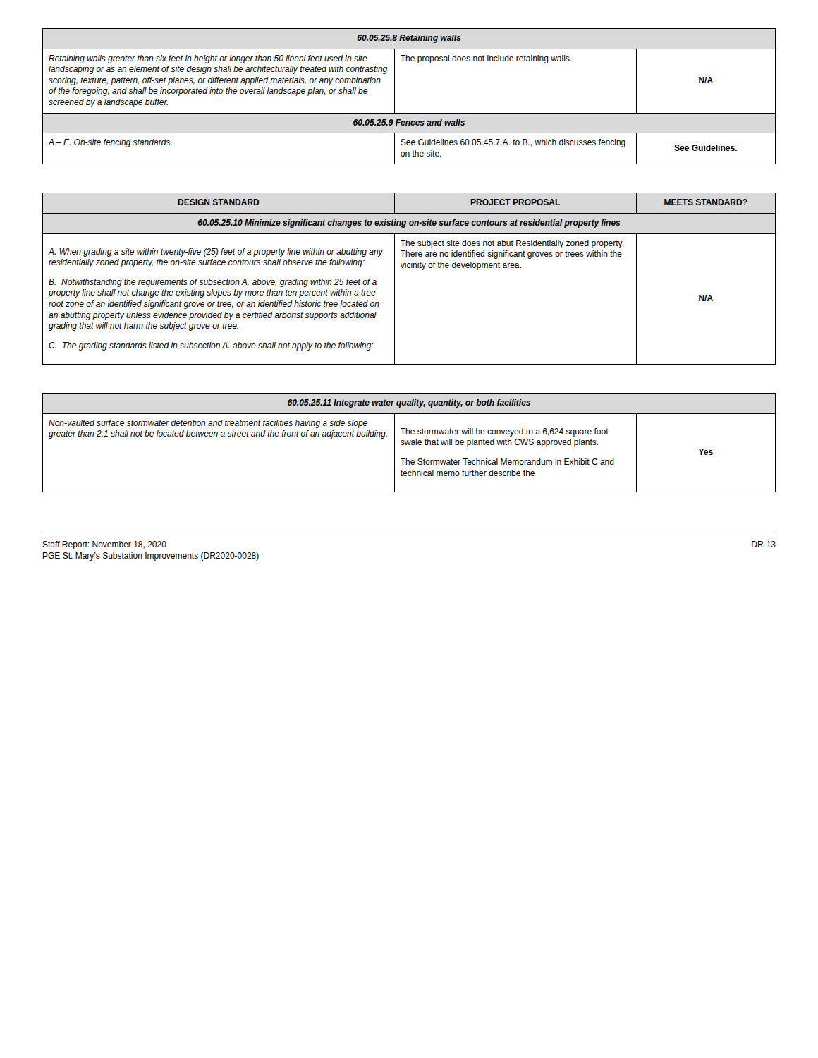| 60.05.25.8 Retaining walls |
| Retaining walls greater than six feet in height or longer than 50 lineal feet used in site landscaping or as an element of site design shall be architecturally treated with contrasting scoring, texture, pattern, off-set planes, or different applied materials, or any combination of the foregoing, and shall be incorporated into the overall landscape plan, or shall be screened by a landscape buffer. | The proposal does not include retaining walls. | N/A |
| 60.05.25.9 Fences and walls |
| A – E. On-site fencing standards. | See Guidelines 60.05.45.7.A. to B., which discusses fencing on the site. | See Guidelines. |
| DESIGN STANDARD | PROJECT PROPOSAL | MEETS STANDARD? |
| 60.05.25.10 Minimize significant changes to existing on-site surface contours at residential property lines |
| A. When grading a site within twenty-five (25) feet of a property line within or abutting any residentially zoned property, the on-site surface contours shall observe the following: B. Notwithstanding the requirements of subsection A. above, grading within 25 feet of a property line shall not change the existing slopes by more than ten percent within a tree root zone of an identified significant grove or tree, or an identified historic tree located on an abutting property unless evidence provided by a certified arborist supports additional grading that will not harm the subject grove or tree. C. The grading standards listed in subsection A. above shall not apply to the following: | The subject site does not abut Residentially zoned property. There are no identified significant groves or trees within the vicinity of the development area. | N/A |
| 60.05.25.11 Integrate water quality, quantity, or both facilities |
| Non-vaulted surface stormwater detention and treatment facilities having a side slope greater than 2:1 shall not be located between a street and the front of an adjacent building. | The stormwater will be conveyed to a 6,624 square foot swale that will be planted with CWS approved plants. The Stormwater Technical Memorandum in Exhibit C and technical memo further describe the | Yes |
Staff Report: November 18, 2020
DR-13
PGE St. Mary’s Substation Improvements (DR2020-0028)